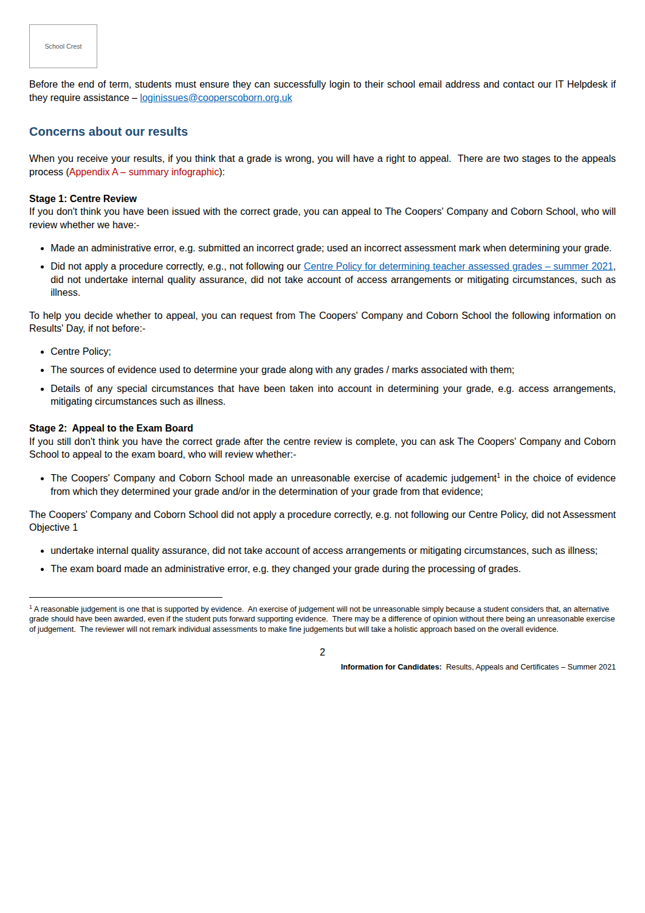School Crest
Before the end of term, students must ensure they can successfully login to their school email address and contact our IT Helpdesk if they require assistance – loginissues@cooperscoborn.org.uk
Concerns about our results
When you receive your results, if you think that a grade is wrong, you will have a right to appeal. There are two stages to the appeals process (Appendix A – summary infographic):
Stage 1: Centre Review
If you don't think you have been issued with the correct grade, you can appeal to The Coopers' Company and Coborn School, who will review whether we have:-
Made an administrative error, e.g. submitted an incorrect grade; used an incorrect assessment mark when determining your grade.
Did not apply a procedure correctly, e.g., not following our Centre Policy for determining teacher assessed grades – summer 2021, did not undertake internal quality assurance, did not take account of access arrangements or mitigating circumstances, such as illness.
To help you decide whether to appeal, you can request from The Coopers' Company and Coborn School the following information on Results' Day, if not before:-
Centre Policy;
The sources of evidence used to determine your grade along with any grades / marks associated with them;
Details of any special circumstances that have been taken into account in determining your grade, e.g. access arrangements, mitigating circumstances such as illness.
Stage 2: Appeal to the Exam Board
If you still don't think you have the correct grade after the centre review is complete, you can ask The Coopers' Company and Coborn School to appeal to the exam board, who will review whether:-
The Coopers' Company and Coborn School made an unreasonable exercise of academic judgement1 in the choice of evidence from which they determined your grade and/or in the determination of your grade from that evidence;
The Coopers' Company and Coborn School did not apply a procedure correctly, e.g. not following our Centre Policy, did not Assessment Objective 1
undertake internal quality assurance, did not take account of access arrangements or mitigating circumstances, such as illness;
The exam board made an administrative error, e.g. they changed your grade during the processing of grades.
1 A reasonable judgement is one that is supported by evidence. An exercise of judgement will not be unreasonable simply because a student considers that, an alternative grade should have been awarded, even if the student puts forward supporting evidence. There may be a difference of opinion without there being an unreasonable exercise of judgement. The reviewer will not remark individual assessments to make fine judgements but will take a holistic approach based on the overall evidence.
2
Information for Candidates: Results, Appeals and Certificates – Summer 2021